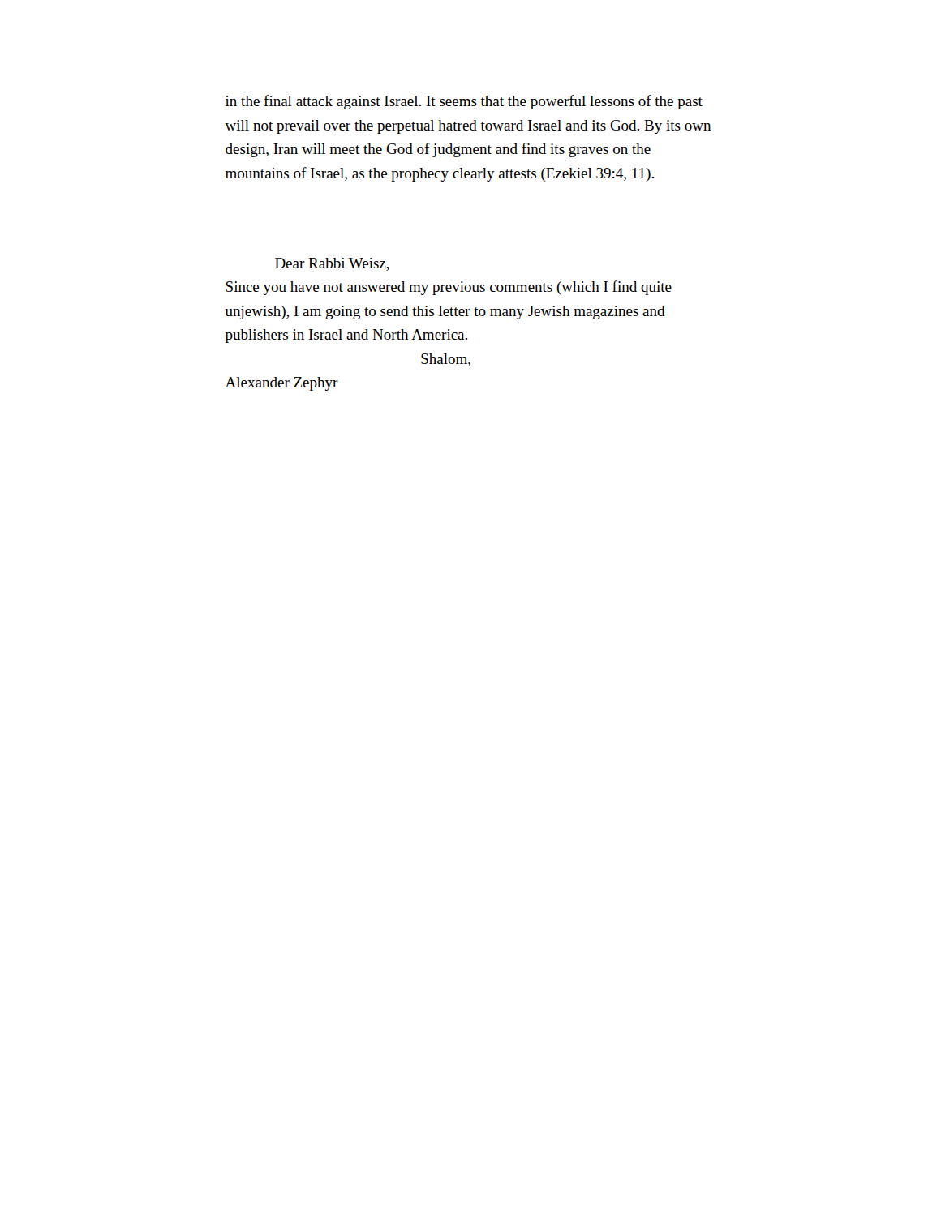in the final attack against Israel. It seems that the powerful lessons of the past will not prevail over the perpetual hatred toward Israel and its God. By its own design, Iran will meet the God of judgment and find its graves on the mountains of Israel, as the prophecy clearly attests (Ezekiel 39:4, 11).
Dear Rabbi Weisz,
Since you have not answered my previous comments (which I find quite unjewish), I am going to send this letter to many Jewish magazines and publishers in Israel and North America.
Shalom,
Alexander Zephyr